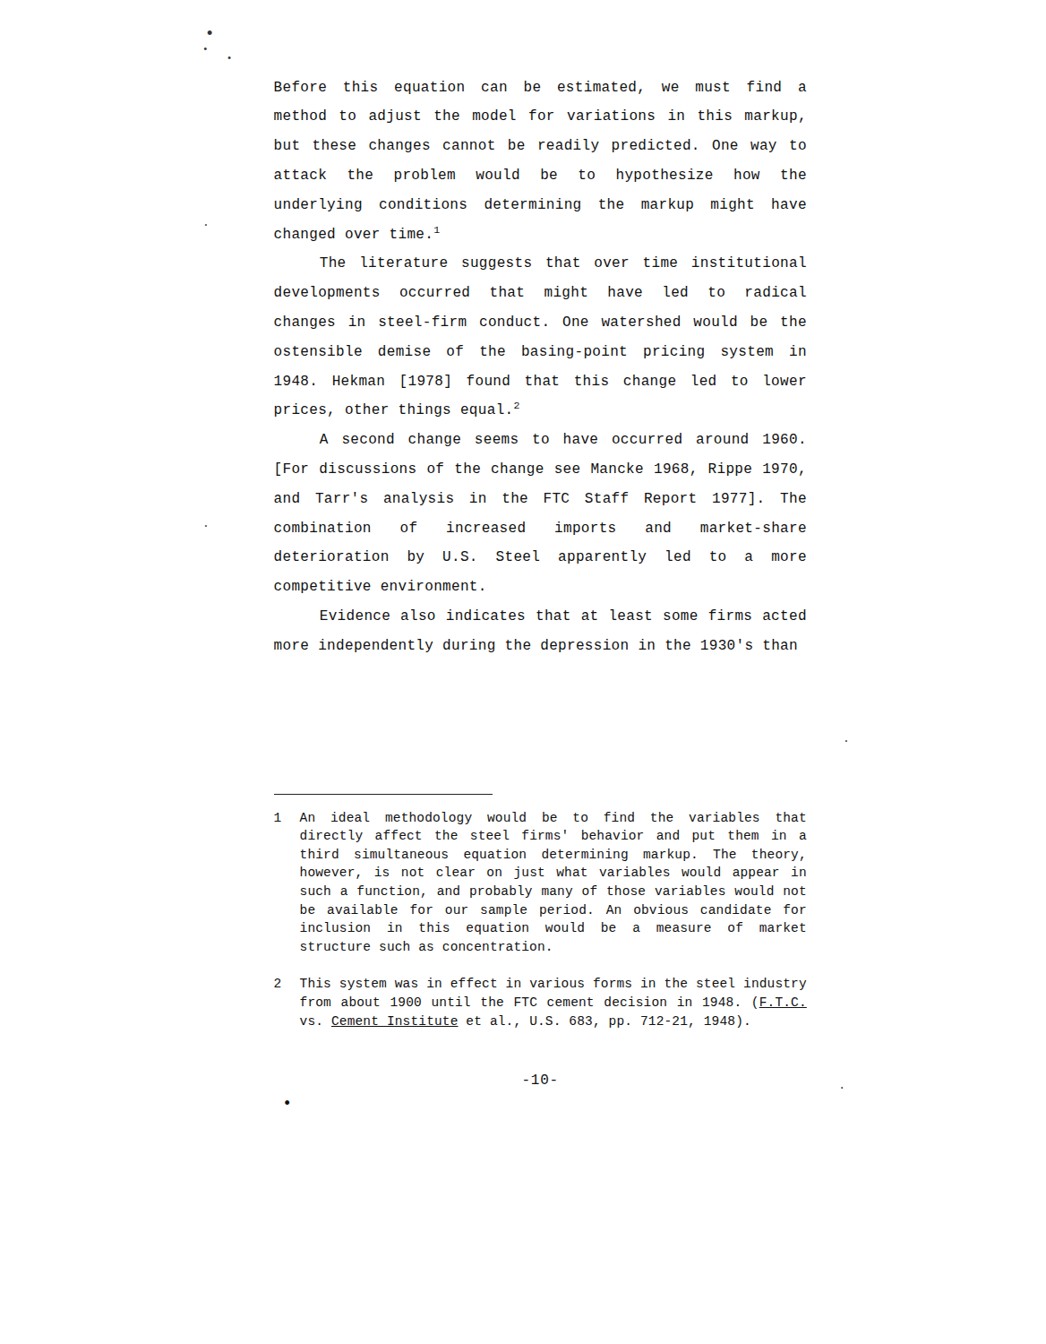• • • · · · ·
Before this equation can be estimated, we must find a method to adjust the model for variations in this markup, but these changes cannot be readily predicted. One way to attack the problem would be to hypothesize how the underlying conditions determining the markup might have changed over time.1
The literature suggests that over time institutional developments occurred that might have led to radical changes in steel-firm conduct. One watershed would be the ostensible demise of the basing-point pricing system in 1948. Hekman [1978] found that this change led to lower prices, other things equal.2
A second change seems to have occurred around 1960. [For discussions of the change see Mancke 1968, Rippe 1970, and Tarr's analysis in the FTC Staff Report 1977]. The combination of increased imports and market-share deterioration by U.S. Steel apparently led to a more competitive environment.
Evidence also indicates that at least some firms acted more independently during the depression in the 1930's than
1 An ideal methodology would be to find the variables that directly affect the steel firms' behavior and put them in a third simultaneous equation determining markup. The theory, however, is not clear on just what variables would appear in such a function, and probably many of those variables would not be available for our sample period. An obvious candidate for inclusion in this equation would be a measure of market structure such as concentration.
2 This system was in effect in various forms in the steel industry from about 1900 until the FTC cement decision in 1948. (F.T.C. vs. Cement Institute et al., U.S. 683, pp. 712-21, 1948).
-10-
•